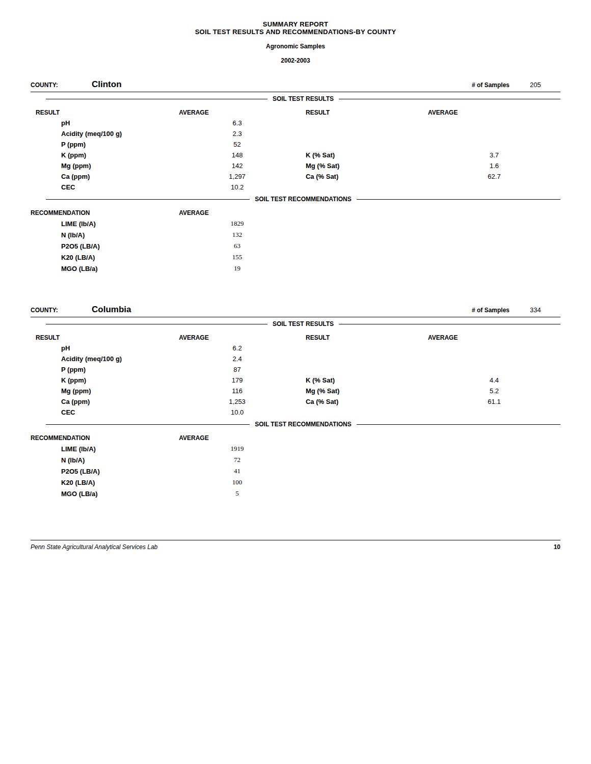SUMMARY REPORT
SOIL TEST RESULTS AND RECOMMENDATIONS-BY COUNTY
Agronomic Samples
2002-2003
COUNTY:
Clinton
# of Samples
205
SOIL TEST RESULTS
| RESULT | AVERAGE | RESULT | AVERAGE |
| --- | --- | --- | --- |
| pH | 6.3 | | |
| Acidity (meq/100 g) | 2.3 | | |
| P (ppm) | 52 | | |
| K (ppm) | 148 | K (% Sat) | 3.7 |
| Mg (ppm) | 142 | Mg (% Sat) | 1.6 |
| Ca (ppm) | 1,297 | Ca (% Sat) | 62.7 |
| CEC | 10.2 | | |
SOIL TEST RECOMMENDATIONS
| RECOMMENDATION | AVERAGE | |
| --- | --- | --- |
| LIME (lb/A) | 1829 | |
| N (lb/A) | 132 | |
| P2O5 (LB/A) | 63 | |
| K20 (LB/A) | 155 | |
| MGO (LB/a) | 19 | |
COUNTY:
Columbia
# of Samples
334
SOIL TEST RESULTS
| RESULT | AVERAGE | RESULT | AVERAGE |
| --- | --- | --- | --- |
| pH | 6.2 | | |
| Acidity (meq/100 g) | 2.4 | | |
| P (ppm) | 87 | | |
| K (ppm) | 179 | K (% Sat) | 4.4 |
| Mg (ppm) | 116 | Mg (% Sat) | 5.2 |
| Ca (ppm) | 1,253 | Ca (% Sat) | 61.1 |
| CEC | 10.0 | | |
SOIL TEST RECOMMENDATIONS
| RECOMMENDATION | AVERAGE | |
| --- | --- | --- |
| LIME (lb/A) | 1919 | |
| N (lb/A) | 72 | |
| P2O5 (LB/A) | 41 | |
| K20 (LB/A) | 100 | |
| MGO (LB/a) | 5 | |
Penn State Agricultural Analytical Services Lab
10